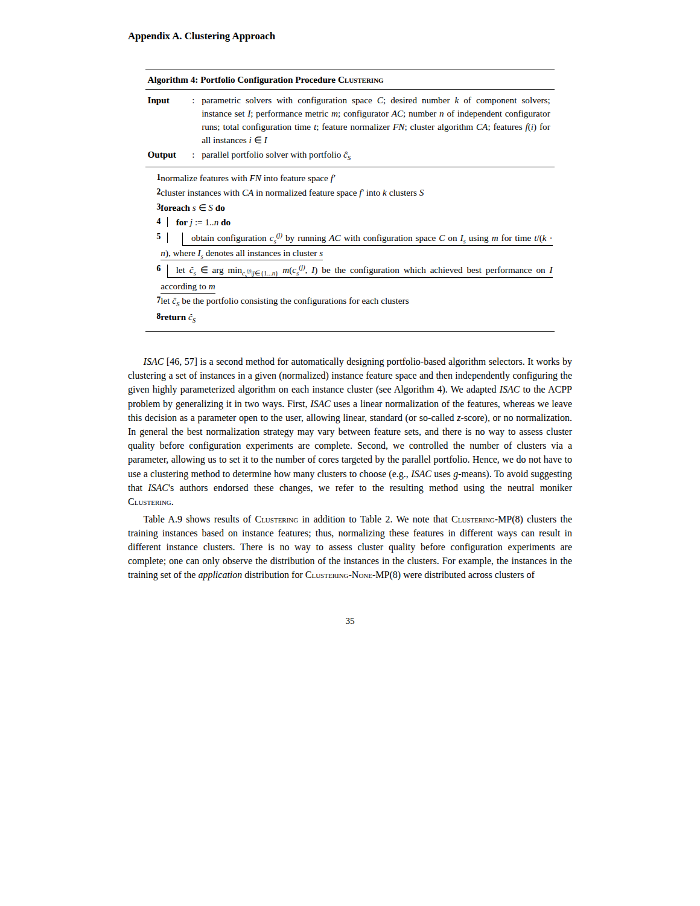Appendix A. Clustering Approach
Algorithm 4: Portfolio Configuration Procedure Clustering
| Input | : | parametric solvers with configuration space C ; desired number k of component solvers; instance set I ; performance metric m ; configurator AC ; number n of independent configurator runs; total configuration time t ; feature normalizer FN ; cluster algorithm CA ; features f ( i ) for all instances i ∈ I |
| Output | : | parallel portfolio solver with portfolio ĉ S |
| 1 | normalize features with FN into feature space f′ |
| 2 | cluster instances with CA in normalized feature space f′ into k clusters S |
| 3 | foreach s ∈ S do |
| 4 | for j := 1.. n do |
| 5 | obtain configuration c s (j) by running AC with configuration space C on I s using m for time t /( k · n ), where I s denotes all instances in cluster s |
| 6 | let ĉ s ∈ arg min c s (j) / j ∈{1... n } m ( c s (j) , I ) be the configuration which achieved best performance on I according to m |
| 7 | let ĉ S be the portfolio consisting the configurations for each clusters |
| 8 | return ĉ S |
ISAC [46, 57] is a second method for automatically designing portfolio-based algorithm selectors. It works by clustering a set of instances in a given (normalized) instance feature space and then independently configuring the given highly parameterized algorithm on each instance cluster (see Algorithm 4). We adapted ISAC to the ACPP problem by generalizing it in two ways. First, ISAC uses a linear normalization of the features, whereas we leave this decision as a parameter open to the user, allowing linear, standard (or so-called z-score), or no normalization. In general the best normalization strategy may vary between feature sets, and there is no way to assess cluster quality before configuration experiments are complete. Second, we controlled the number of clusters via a parameter, allowing us to set it to the number of cores targeted by the parallel portfolio. Hence, we do not have to use a clustering method to determine how many clusters to choose (e.g., ISAC uses g-means). To avoid suggesting that ISAC's authors endorsed these changes, we refer to the resulting method using the neutral moniker Clustering.
Table A.9 shows results of Clustering in addition to Table 2. We note that Clustering-MP(8) clusters the training instances based on instance features; thus, normalizing these features in different ways can result in different instance clusters. There is no way to assess cluster quality before configuration experiments are complete; one can only observe the distribution of the instances in the clusters. For example, the instances in the training set of the application distribution for Clustering-None-MP(8) were distributed across clusters of
35